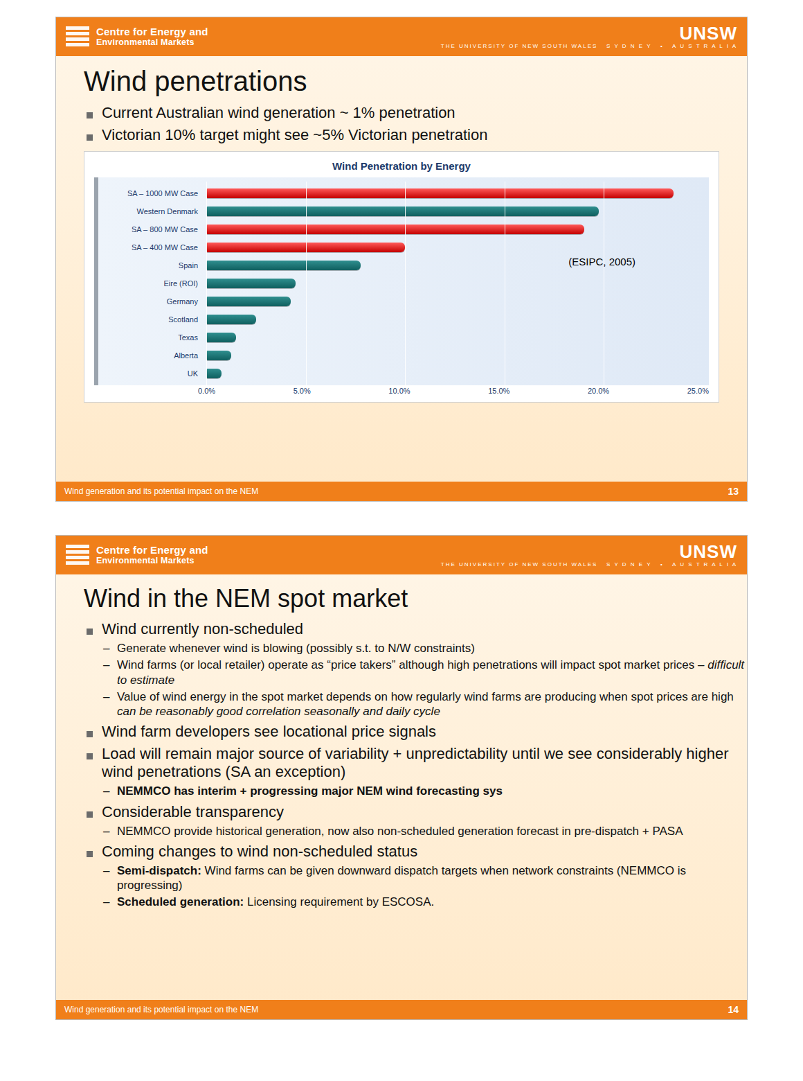Centre for Energy andEnvironmental Markets
UNSW
THE UNIVERSITY OF NEW SOUTH WALES S Y D N E Y • A U S T R A L I A
Wind penetrations
Current Australian wind generation ~ 1% penetration
Victorian 10% target might see ~5% Victorian penetration
Wind Penetration by Energy
SA – 1000 MW Case Western Denmark SA – 800 MW Case SA – 400 MW Case Spain Eire (ROI) Germany Scotland Texas Alberta UK
0.0% 5.0% 10.0% 15.0% 20.0% 25.0%
(ESIPC, 2005)
Wind generation and its potential impact on the NEM
13
Centre for Energy andEnvironmental Markets
UNSW
THE UNIVERSITY OF NEW SOUTH WALES S Y D N E Y • A U S T R A L I A
Wind in the NEM spot market
Wind currently non-scheduled
Generate whenever wind is blowing (possibly s.t. to N/W constraints)
Wind farms (or local retailer) operate as “price takers” although high penetrations will impact spot market prices – difficult to estimate
Value of wind energy in the spot market depends on how regularly wind farms are producing when spot prices are high
can be reasonably good correlation seasonally and daily cycle
Wind farm developers see locational price signals
Load will remain major source of variability + unpredictability until we see considerably higher wind penetrations (SA an exception)
NEMMCO has interim + progressing major NEM wind forecasting sys
Considerable transparency
NEMMCO provide historical generation, now also non-scheduled generation forecast in pre-dispatch + PASA
Coming changes to wind non-scheduled status
Semi-dispatch: Wind farms can be given downward dispatch targets when network constraints (NEMMCO is progressing)
Scheduled generation: Licensing requirement by ESCOSA.
Wind generation and its potential impact on the NEM
14